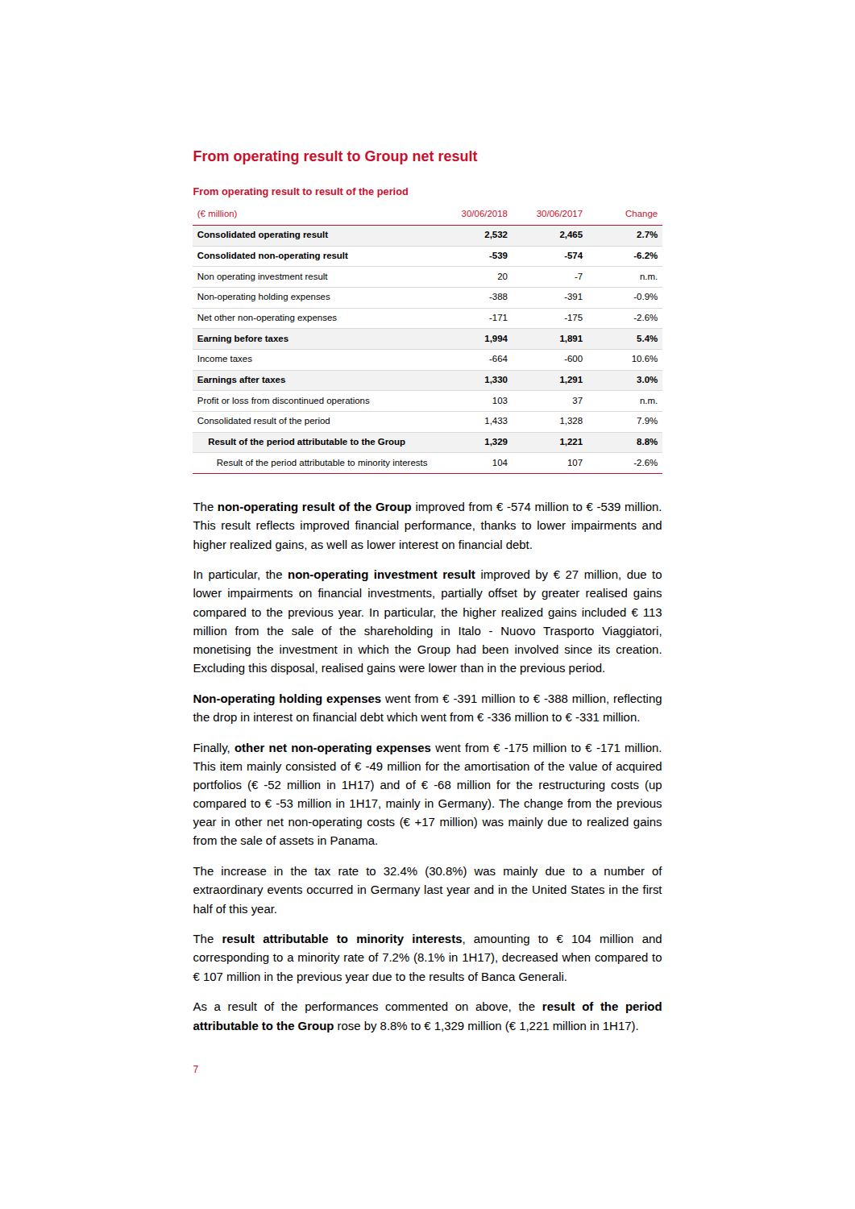From operating result to Group net result
From operating result to result of the period
| (€ million) | 30/06/2018 | 30/06/2017 | Change |
| --- | --- | --- | --- |
| Consolidated operating result | 2,532 | 2,465 | 2.7% |
| Consolidated non-operating result | -539 | -574 | -6.2% |
| Non operating investment result | 20 | -7 | n.m. |
| Non-operating holding expenses | -388 | -391 | -0.9% |
| Net other non-operating expenses | -171 | -175 | -2.6% |
| Earning before taxes | 1,994 | 1,891 | 5.4% |
| Income taxes | -664 | -600 | 10.6% |
| Earnings after taxes | 1,330 | 1,291 | 3.0% |
| Profit or loss from discontinued operations | 103 | 37 | n.m. |
| Consolidated result of the period | 1,433 | 1,328 | 7.9% |
| Result of the period attributable to the Group | 1,329 | 1,221 | 8.8% |
| Result of the period attributable to minority interests | 104 | 107 | -2.6% |
The non-operating result of the Group improved from € -574 million to € -539 million. This result reflects improved financial performance, thanks to lower impairments and higher realized gains, as well as lower interest on financial debt.
In particular, the non-operating investment result improved by € 27 million, due to lower impairments on financial investments, partially offset by greater realised gains compared to the previous year. In particular, the higher realized gains included € 113 million from the sale of the shareholding in Italo - Nuovo Trasporto Viaggiatori, monetising the investment in which the Group had been involved since its creation. Excluding this disposal, realised gains were lower than in the previous period.
Non-operating holding expenses went from € -391 million to € -388 million, reflecting the drop in interest on financial debt which went from € -336 million to € -331 million.
Finally, other net non-operating expenses went from € -175 million to € -171 million. This item mainly consisted of € -49 million for the amortisation of the value of acquired portfolios (€ -52 million in 1H17) and of € -68 million for the restructuring costs (up compared to € -53 million in 1H17, mainly in Germany). The change from the previous year in other net non-operating costs (€ +17 million) was mainly due to realized gains from the sale of assets in Panama.
The increase in the tax rate to 32.4% (30.8%) was mainly due to a number of extraordinary events occurred in Germany last year and in the United States in the first half of this year.
The result attributable to minority interests, amounting to € 104 million and corresponding to a minority rate of 7.2% (8.1% in 1H17), decreased when compared to € 107 million in the previous year due to the results of Banca Generali.
As a result of the performances commented on above, the result of the period attributable to the Group rose by 8.8% to € 1,329 million (€ 1,221 million in 1H17).
7